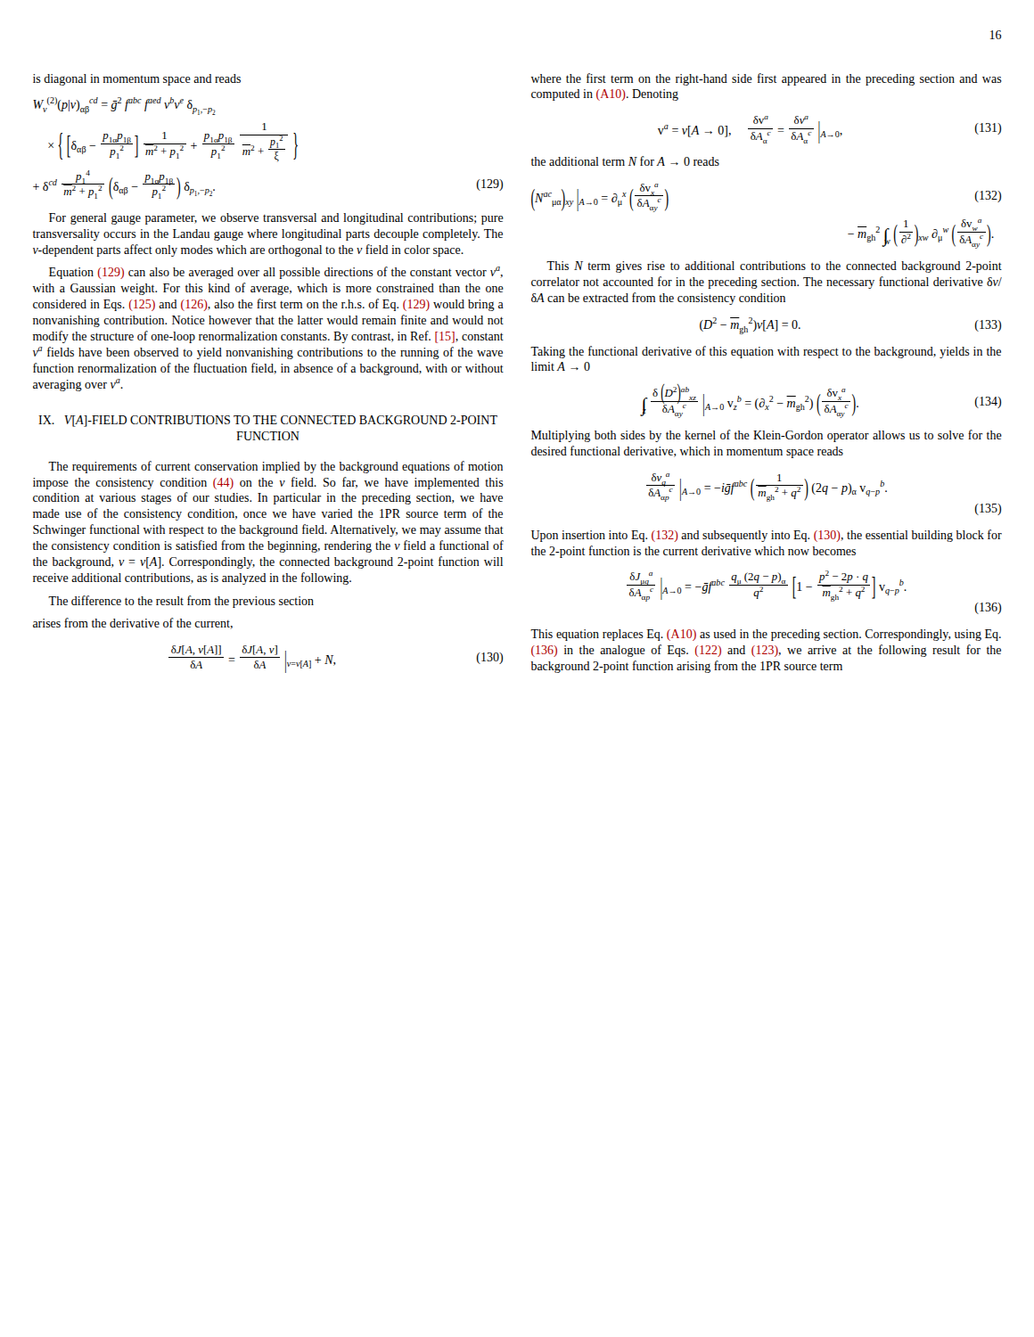16
is diagonal in momentum space and reads
Wv(2)(p|v)αβcd = ḡ2 fabc faed vbve δp1,−p2
× { [δαβ − p1αp1β p12] 1 m2 + p12 + p1αp1β p12 1 m2 + p12 ξ }
+ δcd p14 m2 + p12 (δαβ − p1αp1β p12) δp1,−p2.
(129)
For general gauge parameter, we observe transversal and longitudinal contributions; pure transversality occurs in the Landau gauge where longitudinal parts decouple completely. The v-dependent parts affect only modes which are orthogonal to the v field in color space.
Equation (129) can also be averaged over all possible directions of the constant vector va, with a Gaussian weight. For this kind of average, which is more constrained than the one considered in Eqs. (125) and (126), also the first term on the r.h.s. of Eq. (129) would bring a nonvanishing contribution. Notice however that the latter would remain finite and would not modify the structure of one-loop renormalization constants. By contrast, in Ref. [15], constant va fields have been observed to yield nonvanishing contributions to the running of the wave function renormalization of the fluctuation field, in absence of a background, with or without averaging over va.
IX. v[A]-field contributions to the connected background 2-point function
The requirements of current conservation implied by the background equations of motion impose the consistency condition (44) on the v field. So far, we have implemented this condition at various stages of our studies. In particular in the preceding section, we have made use of the consistency condition, once we have varied the 1PR source term of the Schwinger functional with respect to the background field. Alternatively, we may assume that the consistency condition is satisfied from the beginning, rendering the v field a functional of the background, v = v[A]. Correspondingly, the connected background 2-point function will receive additional contributions, as is analyzed in the following.
The difference to the result from the previous section
arises from the derivative of the current,
δJ[A, v[A]] δA = δJ[A, v] δA |v=v[A] + N,
(130)
where the first term on the right-hand side first appeared in the preceding section and was computed in (A10). Denoting
va = v[A → 0], δva δAαc = δva δAαc |A→0,
(131)
the additional term N for A → 0 reads
(Nacμα)xy |A→0 = ∂μx (δvxa δAαyc)
(132)
− mgh2 ∫w (1∂2)xw ∂μw (δvwa δAαyc).
This N term gives rise to additional contributions to the connected background 2-point correlator not accounted for in the preceding section. The necessary functional derivative δv/δA can be extracted from the consistency condition
(D2 − mgh2)v[A] = 0.
(133)
Taking the functional derivative of this equation with respect to the background, yields in the limit A → 0
∫z δ (D2)abxz δAαyc |A→0 vzb = (∂x2 − mgh2) (δvxa δAαyc).
(134)
Multiplying both sides by the kernel of the Klein-Gordon operator allows us to solve for the desired functional derivative, which in momentum space reads
δvqa δAαpc |A→0 = −iḡfabc (1 mgh2 + q2) (2q − p)α vq−pb.
(135)
Upon insertion into Eq. (132) and subsequently into Eq. (130), the essential building block for the 2-point function is the current derivative which now becomes
δJμqa δAαpc |A→0 = −ḡfabc qμ (2q − p)α q2 [1 − p2 − 2p · q mgh2 + q2] vq−pb.
(136)
This equation replaces Eq. (A10) as used in the preceding section. Correspondingly, using Eq. (136) in the analogue of Eqs. (122) and (123), we arrive at the following result for the background 2-point function arising from the 1PR source term